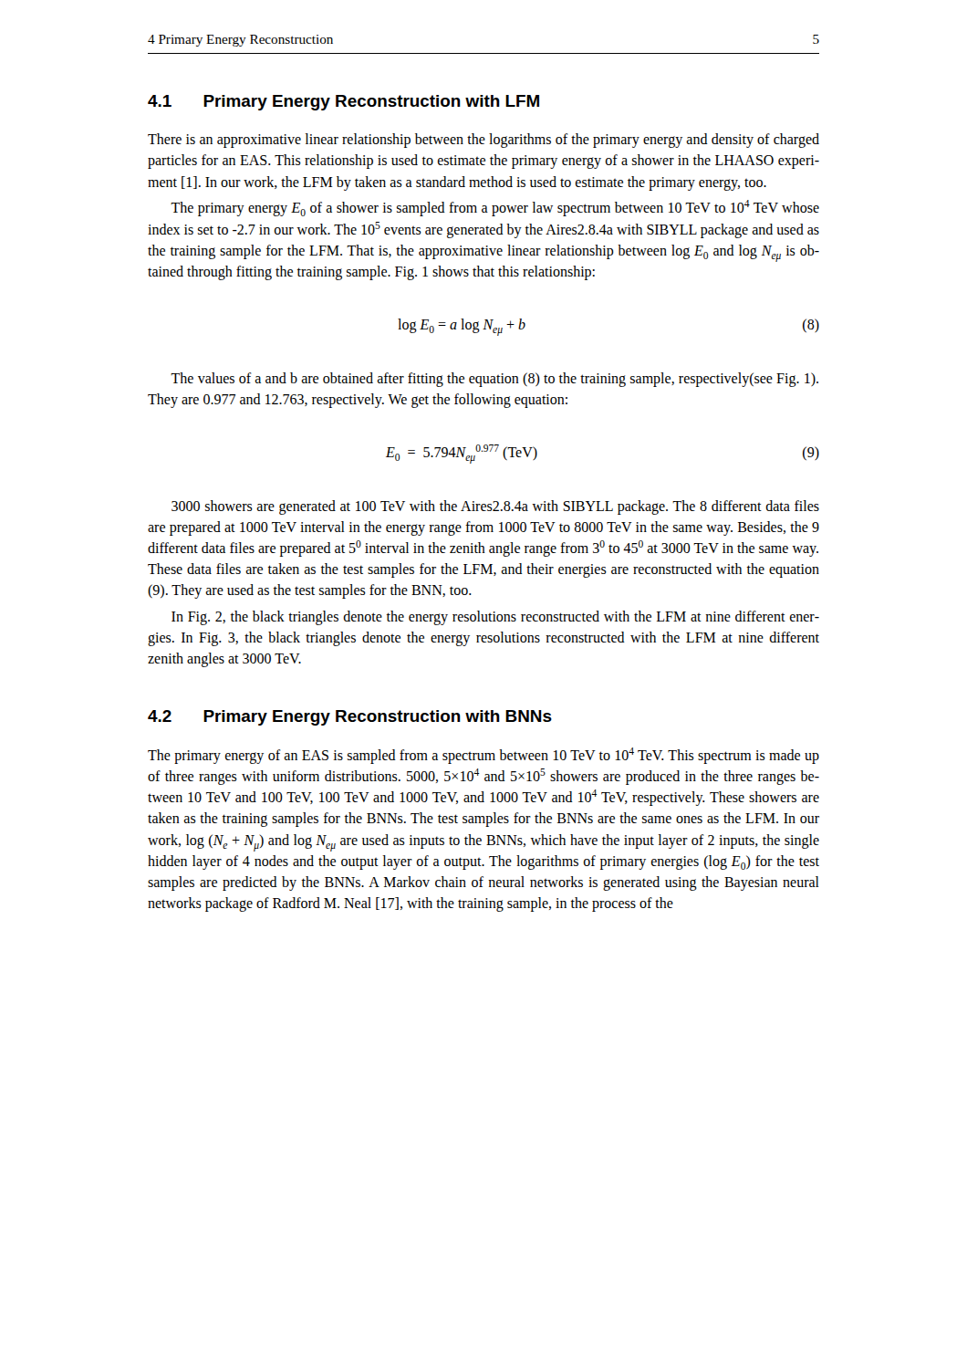4 Primary Energy Reconstruction 5
4.1 Primary Energy Reconstruction with LFM
There is an approximative linear relationship between the logarithms of the primary energy and density of charged particles for an EAS. This relationship is used to estimate the primary energy of a shower in the LHAASO experiment [1]. In our work, the LFM by taken as a standard method is used to estimate the primary energy, too.
The primary energy E0 of a shower is sampled from a power law spectrum between 10 TeV to 104 TeV whose index is set to -2.7 in our work. The 105 events are generated by the Aires2.8.4a with SIBYLL package and used as the training sample for the LFM. That is, the approximative linear relationship between log E0 and log Neμ is obtained through fitting the training sample. Fig. 1 shows that this relationship:
log E0 = a log Neμ + b
(8)
The values of a and b are obtained after fitting the equation (8) to the training sample, respectively(see Fig. 1). They are 0.977 and 12.763, respectively. We get the following equation:
E0 = 5.794Neμ0.977 (TeV)
(9)
3000 showers are generated at 100 TeV with the Aires2.8.4a with SIBYLL package. The 8 different data files are prepared at 1000 TeV interval in the energy range from 1000 TeV to 8000 TeV in the same way. Besides, the 9 different data files are prepared at 50 interval in the zenith angle range from 30 to 450 at 3000 TeV in the same way. These data files are taken as the test samples for the LFM, and their energies are reconstructed with the equation (9). They are used as the test samples for the BNN, too.
In Fig. 2, the black triangles denote the energy resolutions reconstructed with the LFM at nine different energies. In Fig. 3, the black triangles denote the energy resolutions reconstructed with the LFM at nine different zenith angles at 3000 TeV.
4.2 Primary Energy Reconstruction with BNNs
The primary energy of an EAS is sampled from a spectrum between 10 TeV to 104 TeV. This spectrum is made up of three ranges with uniform distributions. 5000, 5×104 and 5×105 showers are produced in the three ranges between 10 TeV and 100 TeV, 100 TeV and 1000 TeV, and 1000 TeV and 104 TeV, respectively. These showers are taken as the training samples for the BNNs. The test samples for the BNNs are the same ones as the LFM. In our work, log (Ne + Nμ) and log Neμ are used as inputs to the BNNs, which have the input layer of 2 inputs, the single hidden layer of 4 nodes and the output layer of a output. The logarithms of primary energies (log E0) for the test samples are predicted by the BNNs. A Markov chain of neural networks is generated using the Bayesian neural networks package of Radford M. Neal [17], with the training sample, in the process of the